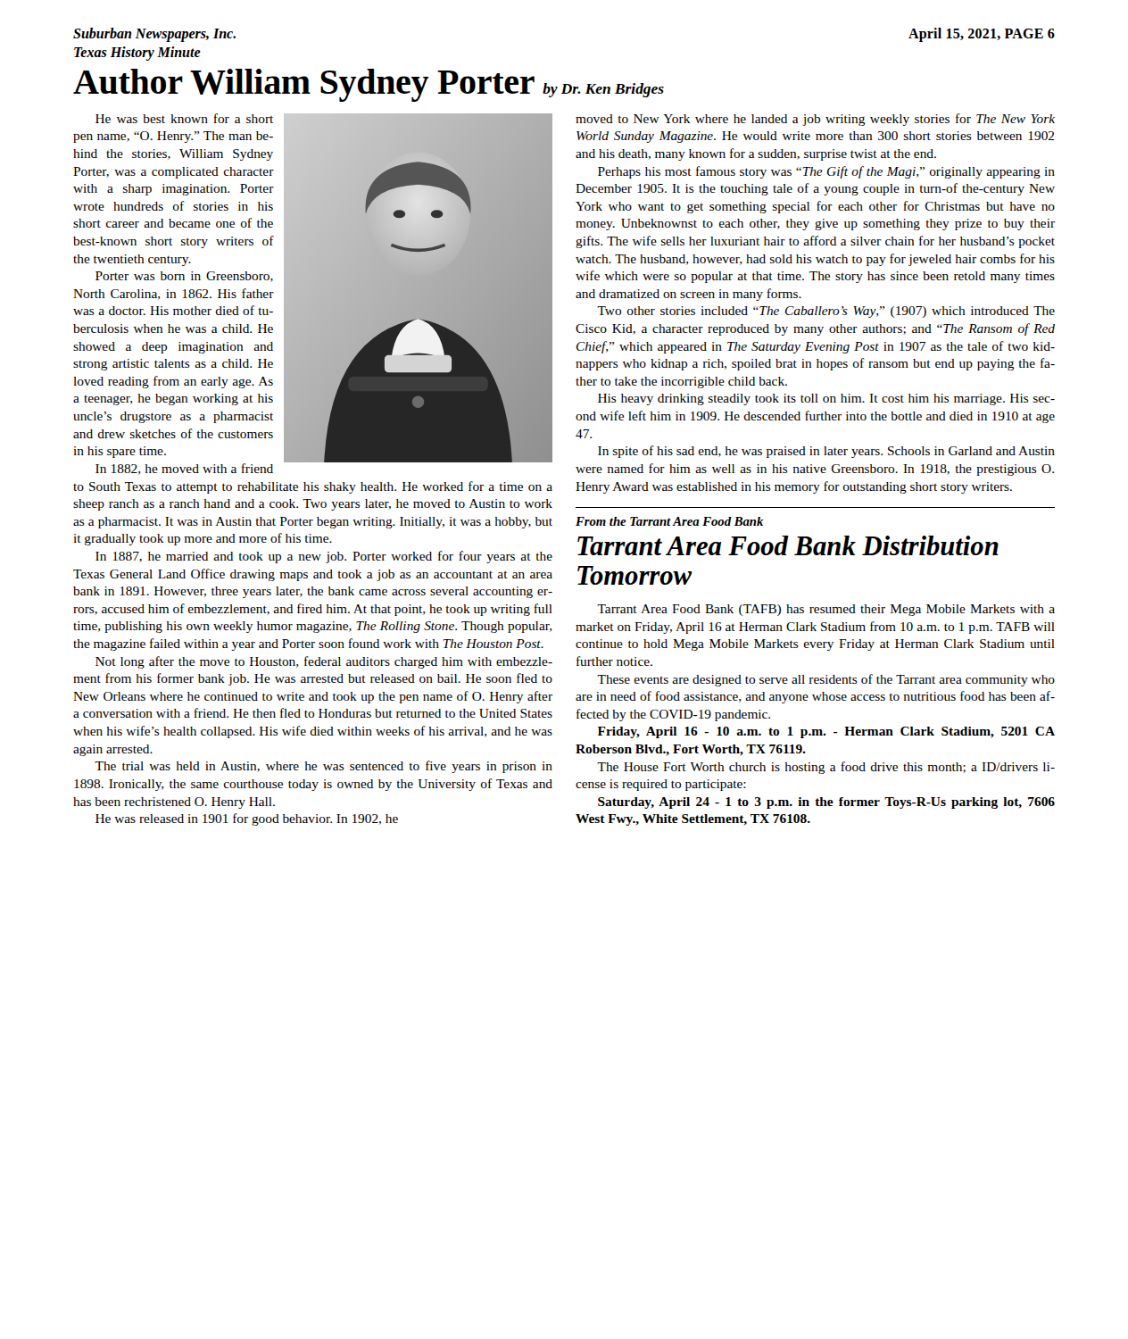Suburban Newspapers, Inc.
April 15, 2021, PAGE 6
Texas History Minute
Author William Sydney Porter by Dr. Ken Bridges
He was best known for a short pen name, “O. Henry.” The man behind the stories, William Sydney Porter, was a complicated character with a sharp imagination. Porter wrote hundreds of stories in his short career and became one of the best-known short story writers of the twentieth century.
Porter was born in Greensboro, North Carolina, in 1862. His father was a doctor. His mother died of tuberculosis when he was a child. He showed a deep imagination and strong artistic talents as a child. He loved reading from an early age. As a teenager, he began working at his uncle’s drugstore as a pharmacist and drew sketches of the customers in his spare time.
In 1882, he moved with a friend to South Texas to attempt to rehabilitate his shaky health. He worked for a time on a sheep ranch as a ranch hand and a cook. Two years later, he moved to Austin to work as a pharmacist. It was in Austin that Porter began writing. Initially, it was a hobby, but it gradually took up more and more of his time.
In 1887, he married and took up a new job. Porter worked for four years at the Texas General Land Office drawing maps and took a job as an accountant at an area bank in 1891. However, three years later, the bank came across several accounting errors, accused him of embezzlement, and fired him. At that point, he took up writing full time, publishing his own weekly humor magazine, The Rolling Stone. Though popular, the magazine failed within a year and Porter soon found work with The Houston Post.
Not long after the move to Houston, federal auditors charged him with embezzlement from his former bank job. He was arrested but released on bail. He soon fled to New Orleans where he continued to write and took up the pen name of O. Henry after a conversation with a friend. He then fled to Honduras but returned to the United States when his wife’s health collapsed. His wife died within weeks of his arrival, and he was again arrested.
The trial was held in Austin, where he was sentenced to five years in prison in 1898. Ironically, the same courthouse today is owned by the University of Texas and has been rechristened O. Henry Hall.
He was released in 1901 for good behavior. In 1902, he
moved to New York where he landed a job writing weekly stories for The New York World Sunday Magazine. He would write more than 300 short stories between 1902 and his death, many known for a sudden, surprise twist at the end.
Perhaps his most famous story was “The Gift of the Magi,” originally appearing in December 1905. It is the touching tale of a young couple in turn-of the-century New York who want to get something special for each other for Christmas but have no money. Unbeknownst to each other, they give up something they prize to buy their gifts. The wife sells her luxuriant hair to afford a silver chain for her husband’s pocket watch. The husband, however, had sold his watch to pay for jeweled hair combs for his wife which were so popular at that time. The story has since been retold many times and dramatized on screen in many forms.
Two other stories included “The Caballero’s Way,” (1907) which introduced The Cisco Kid, a character reproduced by many other authors; and “The Ransom of Red Chief,” which appeared in The Saturday Evening Post in 1907 as the tale of two kidnappers who kidnap a rich, spoiled brat in hopes of ransom but end up paying the father to take the incorrigible child back.
His heavy drinking steadily took its toll on him. It cost him his marriage. His second wife left him in 1909. He descended further into the bottle and died in 1910 at age 47.
In spite of his sad end, he was praised in later years. Schools in Garland and Austin were named for him as well as in his native Greensboro. In 1918, the prestigious O. Henry Award was established in his memory for outstanding short story writers.
From the Tarrant Area Food Bank
Tarrant Area Food Bank Distribution Tomorrow
Tarrant Area Food Bank (TAFB) has resumed their Mega Mobile Markets with a market on Friday, April 16 at Herman Clark Stadium from 10 a.m. to 1 p.m. TAFB will continue to hold Mega Mobile Markets every Friday at Herman Clark Stadium until further notice.
These events are designed to serve all residents of the Tarrant area community who are in need of food assistance, and anyone whose access to nutritious food has been affected by the COVID-19 pandemic.
Friday, April 16 - 10 a.m. to 1 p.m. - Herman Clark Stadium, 5201 CA Roberson Blvd., Fort Worth, TX 76119.
The House Fort Worth church is hosting a food drive this month; a ID/drivers license is required to participate:
Saturday, April 24 - 1 to 3 p.m. in the former Toys-R-Us parking lot, 7606 West Fwy., White Settlement, TX 76108.